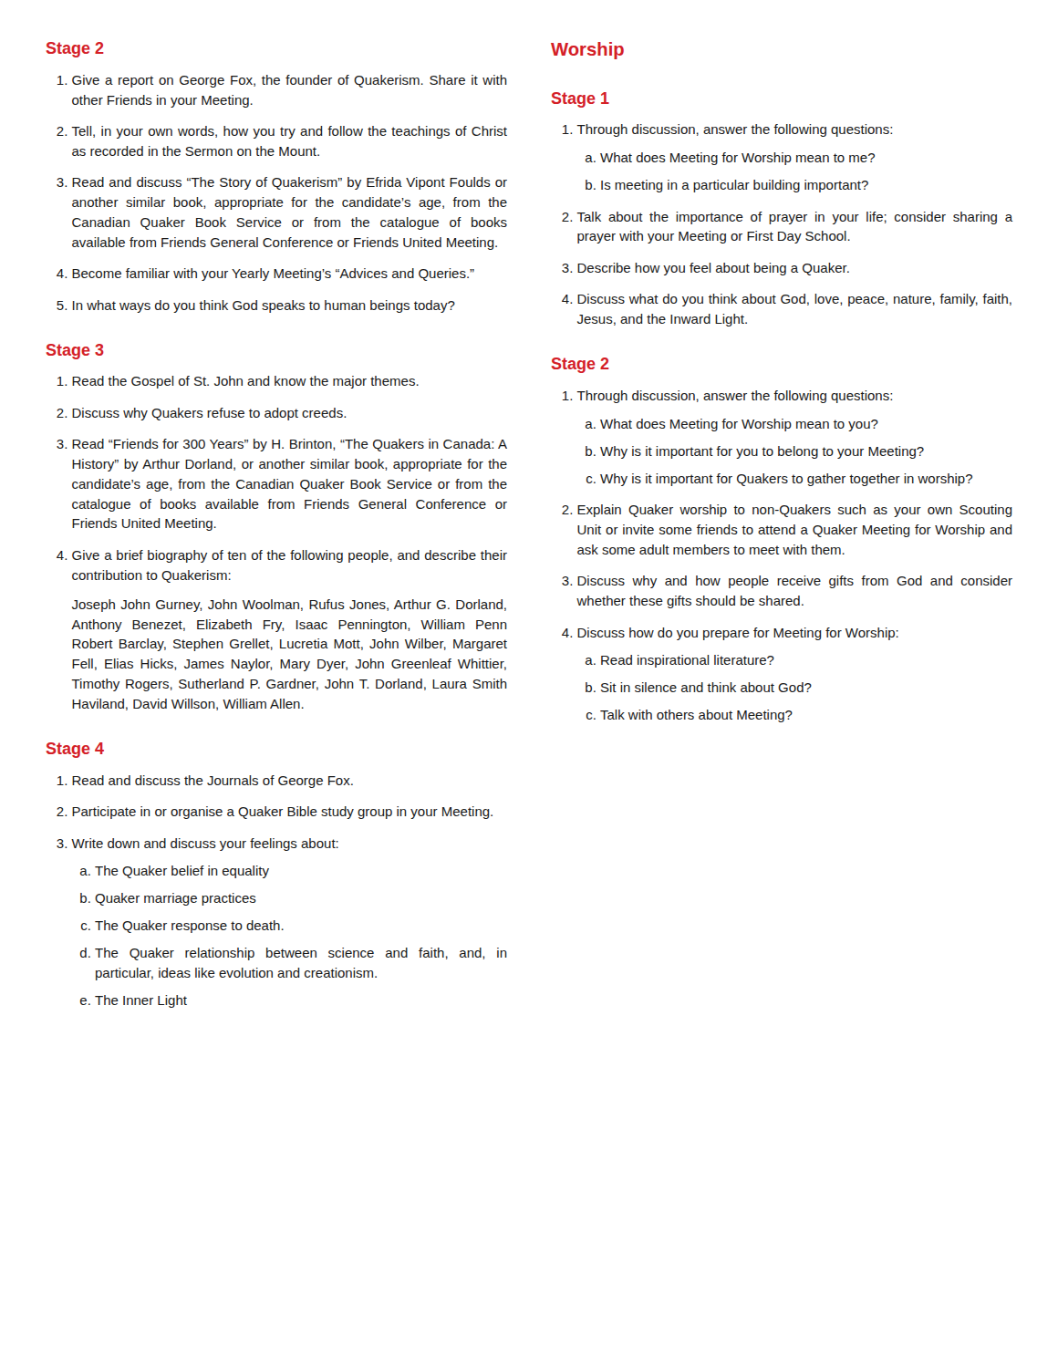Stage 2
Give a report on George Fox, the founder of Quakerism. Share it with other Friends in your Meeting.
Tell, in your own words, how you try and follow the teachings of Christ as recorded in the Sermon on the Mount.
Read and discuss “The Story of Quakerism” by Efrida Vipont Foulds or another similar book, appropriate for the candidate’s age, from the Canadian Quaker Book Service or from the catalogue of books available from Friends General Conference or Friends United Meeting.
Become familiar with your Yearly Meeting’s “Advices and Queries.”
In what ways do you think God speaks to human beings today?
Stage 3
Read the Gospel of St. John and know the major themes.
Discuss why Quakers refuse to adopt creeds.
Read “Friends for 300 Years” by H. Brinton, “The Quakers in Canada: A History” by Arthur Dorland, or another similar book, appropriate for the candidate’s age, from the Canadian Quaker Book Service or from the catalogue of books available from Friends General Conference or Friends United Meeting.
Give a brief biography of ten of the following people, and describe their contribution to Quakerism:
Joseph John Gurney, John Woolman, Rufus Jones, Arthur G. Dorland, Anthony Benezet, Elizabeth Fry, Isaac Pennington, William Penn Robert Barclay, Stephen Grellet, Lucretia Mott, John Wilber, Margaret Fell, Elias Hicks, James Naylor, Mary Dyer, John Greenleaf Whittier, Timothy Rogers, Sutherland P. Gardner, John T. Dorland, Laura Smith Haviland, David Willson, William Allen.
Stage 4
Read and discuss the Journals of George Fox.
Participate in or organise a Quaker Bible study group in your Meeting.
Write down and discuss your feelings about:
The Quaker belief in equality
Quaker marriage practices
The Quaker response to death.
The Quaker relationship between science and faith, and, in particular, ideas like evolution and creationism.
The Inner Light
Worship
Stage 1
Through discussion, answer the following questions:
What does Meeting for Worship mean to me?
Is meeting in a particular building important?
Talk about the importance of prayer in your life; consider sharing a prayer with your Meeting or First Day School.
Describe how you feel about being a Quaker.
Discuss what do you think about God, love, peace, nature, family, faith, Jesus, and the Inward Light.
Stage 2
Through discussion, answer the following questions:
What does Meeting for Worship mean to you?
Why is it important for you to belong to your Meeting?
Why is it important for Quakers to gather together in worship?
Explain Quaker worship to non-Quakers such as your own Scouting Unit or invite some friends to attend a Quaker Meeting for Worship and ask some adult members to meet with them.
Discuss why and how people receive gifts from God and consider whether these gifts should be shared.
Discuss how do you prepare for Meeting for Worship:
Read inspirational literature?
Sit in silence and think about God?
Talk with others about Meeting?